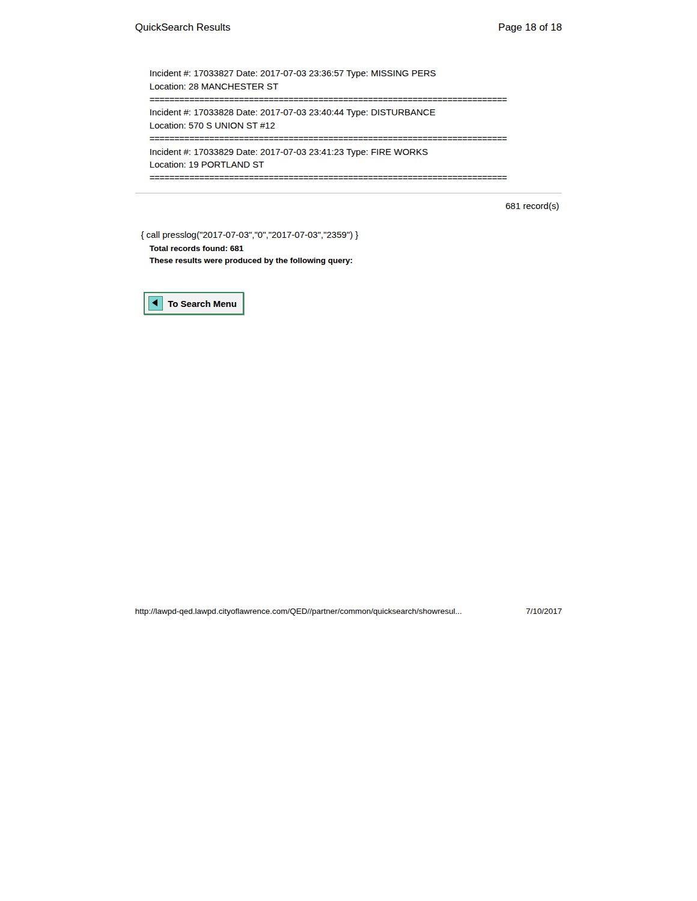QuickSearch Results
Page 18 of 18
Incident #: 17033827 Date: 2017-07-03 23:36:57 Type: MISSING PERS
Location: 28 MANCHESTER ST
========================================================================
Incident #: 17033828 Date: 2017-07-03 23:40:44 Type: DISTURBANCE
Location: 570 S UNION ST #12
========================================================================
Incident #: 17033829 Date: 2017-07-03 23:41:23 Type: FIRE WORKS
Location: 19 PORTLAND ST
========================================================================
681 record(s)
{ call presslog("2017-07-03","0","2017-07-03","2359") }
Total records found: 681
These results were produced by the following query:
To Search Menu
http://lawpd-qed.lawpd.cityoflawrence.com/QED//partner/common/quicksearch/showresul...
7/10/2017